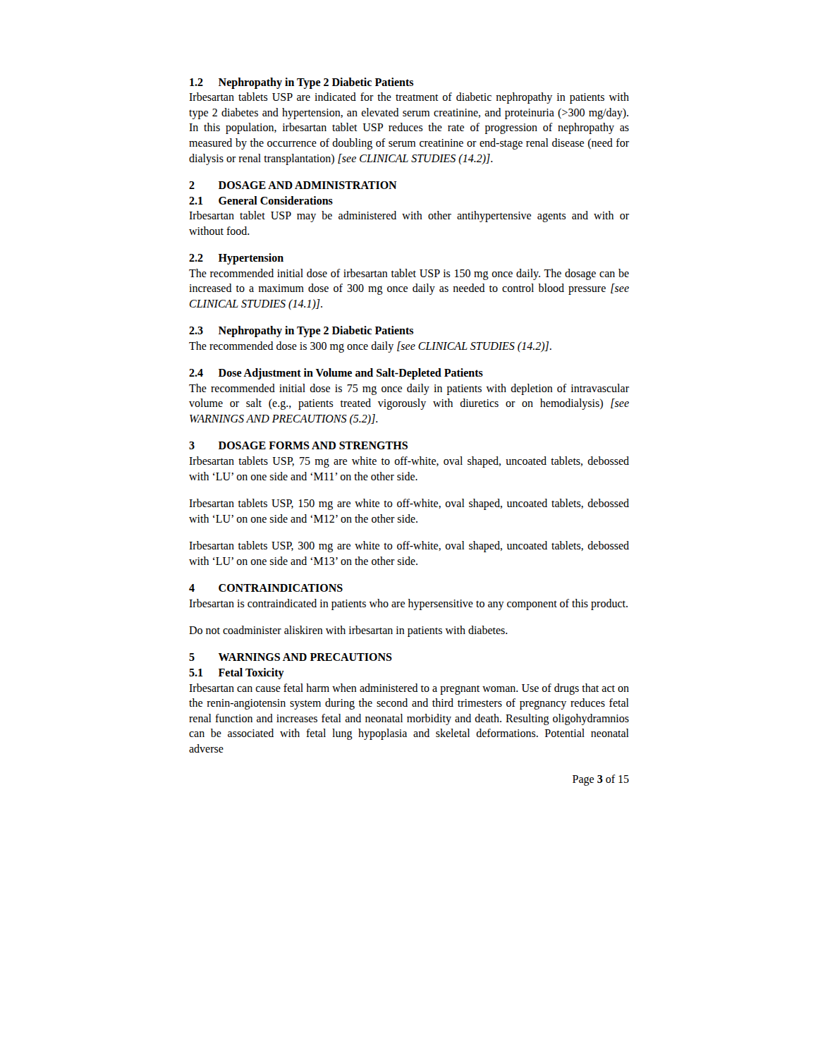1.2 Nephropathy in Type 2 Diabetic Patients
Irbesartan tablets USP are indicated for the treatment of diabetic nephropathy in patients with type 2 diabetes and hypertension, an elevated serum creatinine, and proteinuria (>300 mg/day). In this population, irbesartan tablet USP reduces the rate of progression of nephropathy as measured by the occurrence of doubling of serum creatinine or end-stage renal disease (need for dialysis or renal transplantation) [see CLINICAL STUDIES (14.2)].
2 DOSAGE AND ADMINISTRATION
2.1 General Considerations
Irbesartan tablet USP may be administered with other antihypertensive agents and with or without food.
2.2 Hypertension
The recommended initial dose of irbesartan tablet USP is 150 mg once daily. The dosage can be increased to a maximum dose of 300 mg once daily as needed to control blood pressure [see CLINICAL STUDIES (14.1)].
2.3 Nephropathy in Type 2 Diabetic Patients
The recommended dose is 300 mg once daily [see CLINICAL STUDIES (14.2)].
2.4 Dose Adjustment in Volume and Salt-Depleted Patients
The recommended initial dose is 75 mg once daily in patients with depletion of intravascular volume or salt (e.g., patients treated vigorously with diuretics or on hemodialysis) [see WARNINGS AND PRECAUTIONS (5.2)].
3 DOSAGE FORMS AND STRENGTHS
Irbesartan tablets USP, 75 mg are white to off-white, oval shaped, uncoated tablets, debossed with ‘LU’ on one side and ‘M11’ on the other side.
Irbesartan tablets USP, 150 mg are white to off-white, oval shaped, uncoated tablets, debossed with ‘LU’ on one side and ‘M12’ on the other side.
Irbesartan tablets USP, 300 mg are white to off-white, oval shaped, uncoated tablets, debossed with ‘LU’ on one side and ‘M13’ on the other side.
4 CONTRAINDICATIONS
Irbesartan is contraindicated in patients who are hypersensitive to any component of this product.
Do not coadminister aliskiren with irbesartan in patients with diabetes.
5 WARNINGS AND PRECAUTIONS
5.1 Fetal Toxicity
Irbesartan can cause fetal harm when administered to a pregnant woman. Use of drugs that act on the renin-angiotensin system during the second and third trimesters of pregnancy reduces fetal renal function and increases fetal and neonatal morbidity and death. Resulting oligohydramnios can be associated with fetal lung hypoplasia and skeletal deformations. Potential neonatal adverse
Page 3 of 15